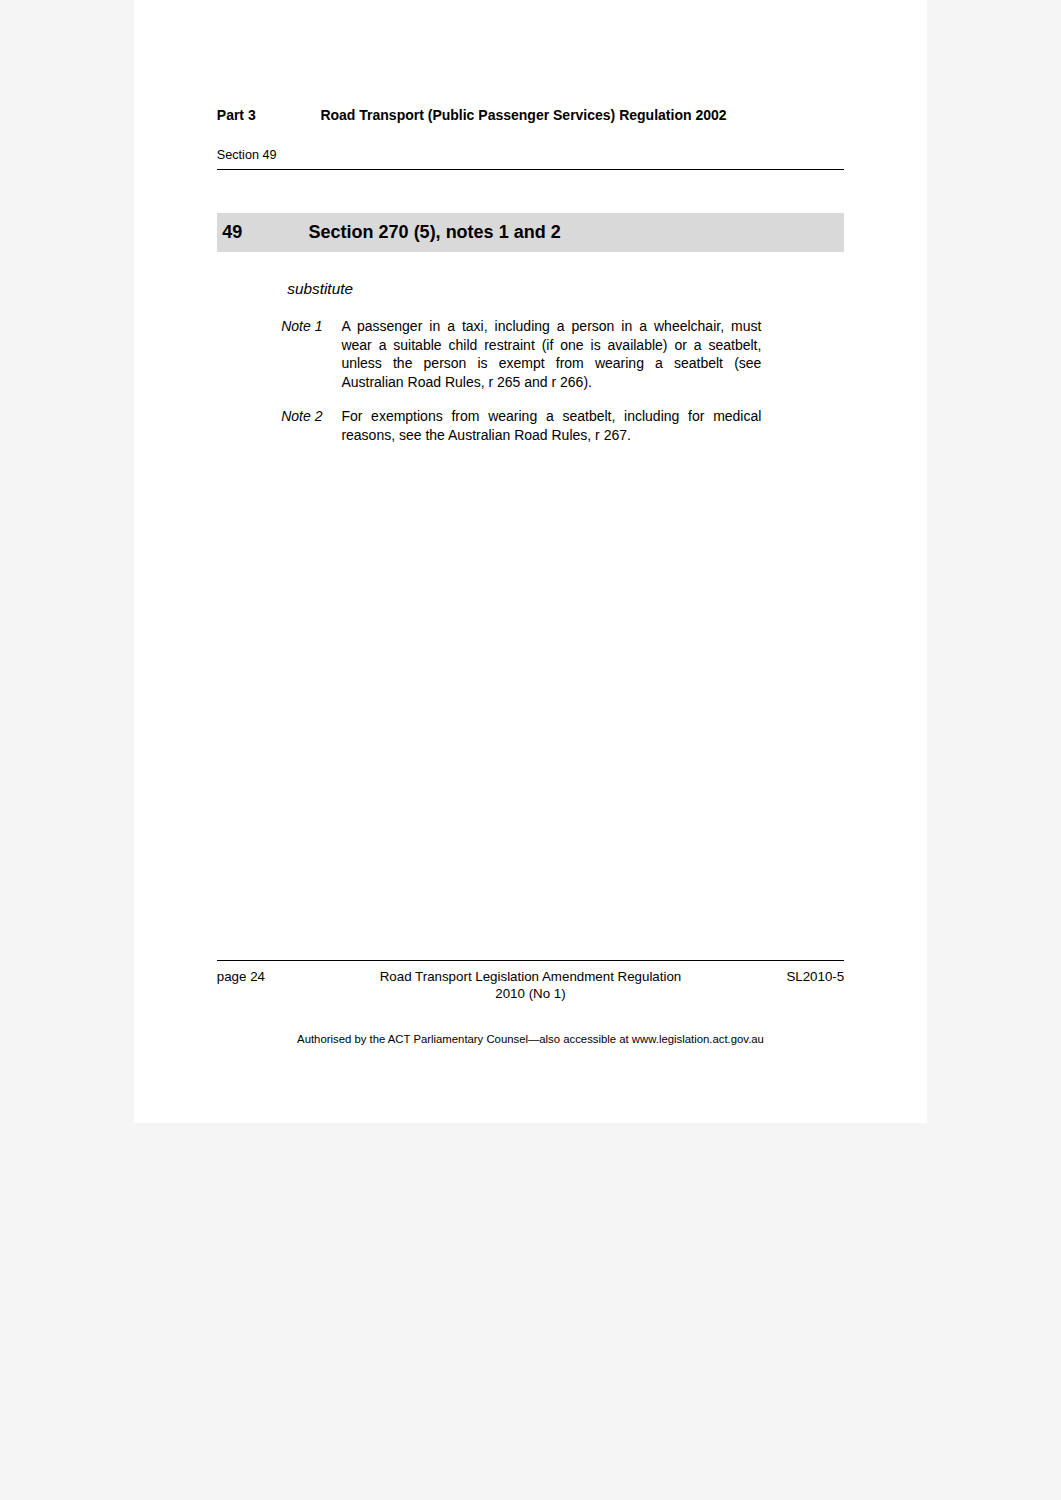Part 3 Road Transport (Public Passenger Services) Regulation 2002
Section 49
49 Section 270 (5), notes 1 and 2
substitute
Note 1 A passenger in a taxi, including a person in a wheelchair, must wear a suitable child restraint (if one is available) or a seatbelt, unless the person is exempt from wearing a seatbelt (see Australian Road Rules, r 265 and r 266).
Note 2 For exemptions from wearing a seatbelt, including for medical reasons, see the Australian Road Rules, r 267.
page 24
Road Transport Legislation Amendment Regulation
2010 (No 1)
SL2010-5
Authorised by the ACT Parliamentary Counsel—also accessible at www.legislation.act.gov.au